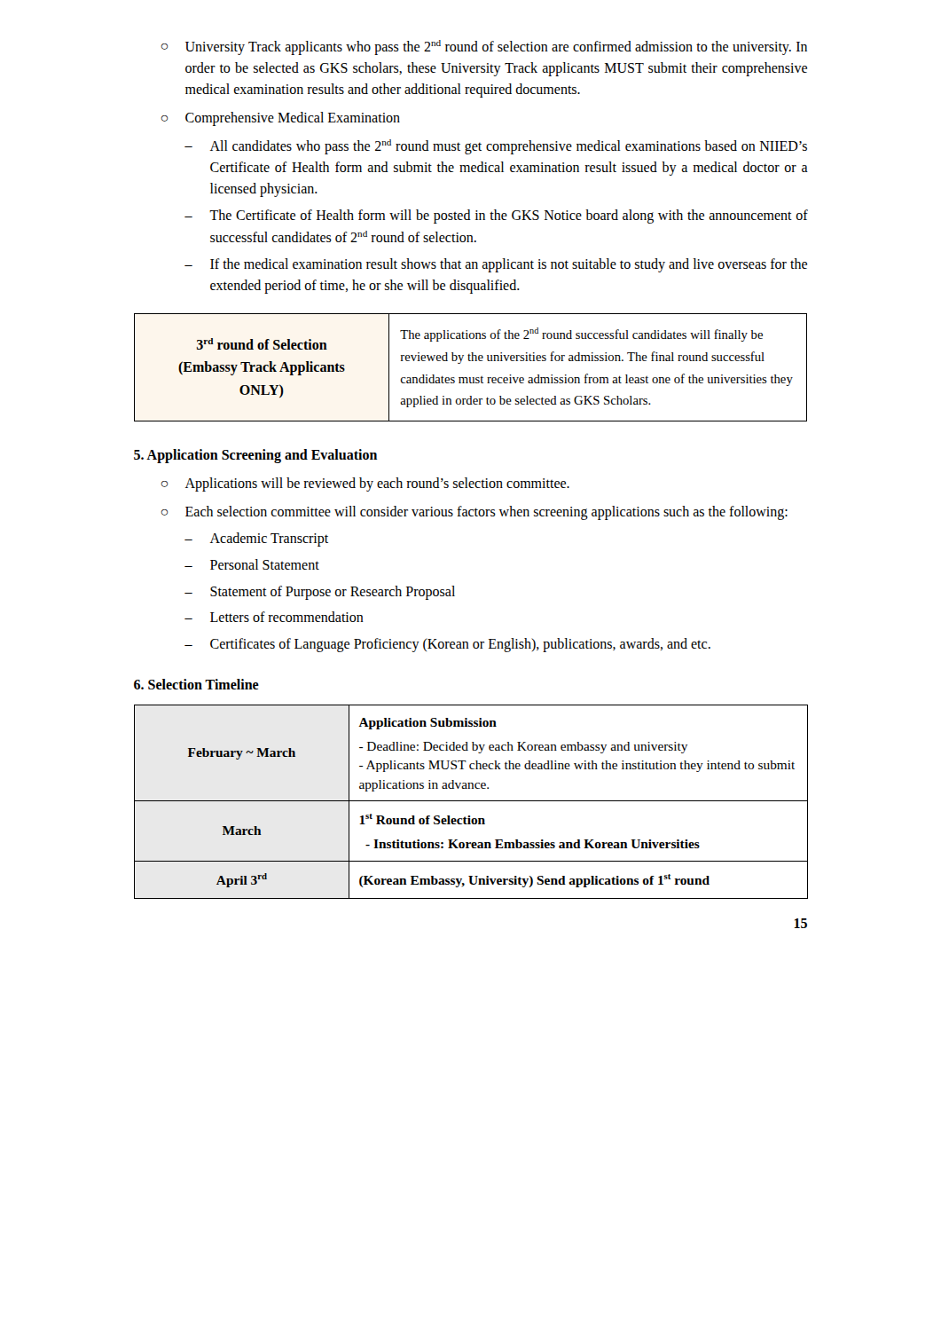University Track applicants who pass the 2nd round of selection are confirmed admission to the university. In order to be selected as GKS scholars, these University Track applicants MUST submit their comprehensive medical examination results and other additional required documents.
Comprehensive Medical Examination
All candidates who pass the 2nd round must get comprehensive medical examinations based on NIIED’s Certificate of Health form and submit the medical examination result issued by a medical doctor or a licensed physician.
The Certificate of Health form will be posted in the GKS Notice board along with the announcement of successful candidates of 2nd round of selection.
If the medical examination result shows that an applicant is not suitable to study and live overseas for the extended period of time, he or she will be disqualified.
3rd round of Selection
(Embassy Track Applicants
ONLY)
The applications of the 2nd round successful candidates will finally be reviewed by the universities for admission. The final round successful candidates must receive admission from at least one of the universities they applied in order to be selected as GKS Scholars.
5. Application Screening and Evaluation
Applications will be reviewed by each round’s selection committee.
Each selection committee will consider various factors when screening applications such as the following:
Academic Transcript
Personal Statement
Statement of Purpose or Research Proposal
Letters of recommendation
Certificates of Language Proficiency (Korean or English), publications, awards, and etc.
6. Selection Timeline
| February ~ March | Application Submission - Deadline: Decided by each Korean embassy and university - Applicants MUST check the deadline with the institution they intend to submit applications in advance. |
| March | 1 st Round of Selection - Institutions: Korean Embassies and Korean Universities |
| April 3 rd | (Korean Embassy, University) Send applications of 1 st round |
15